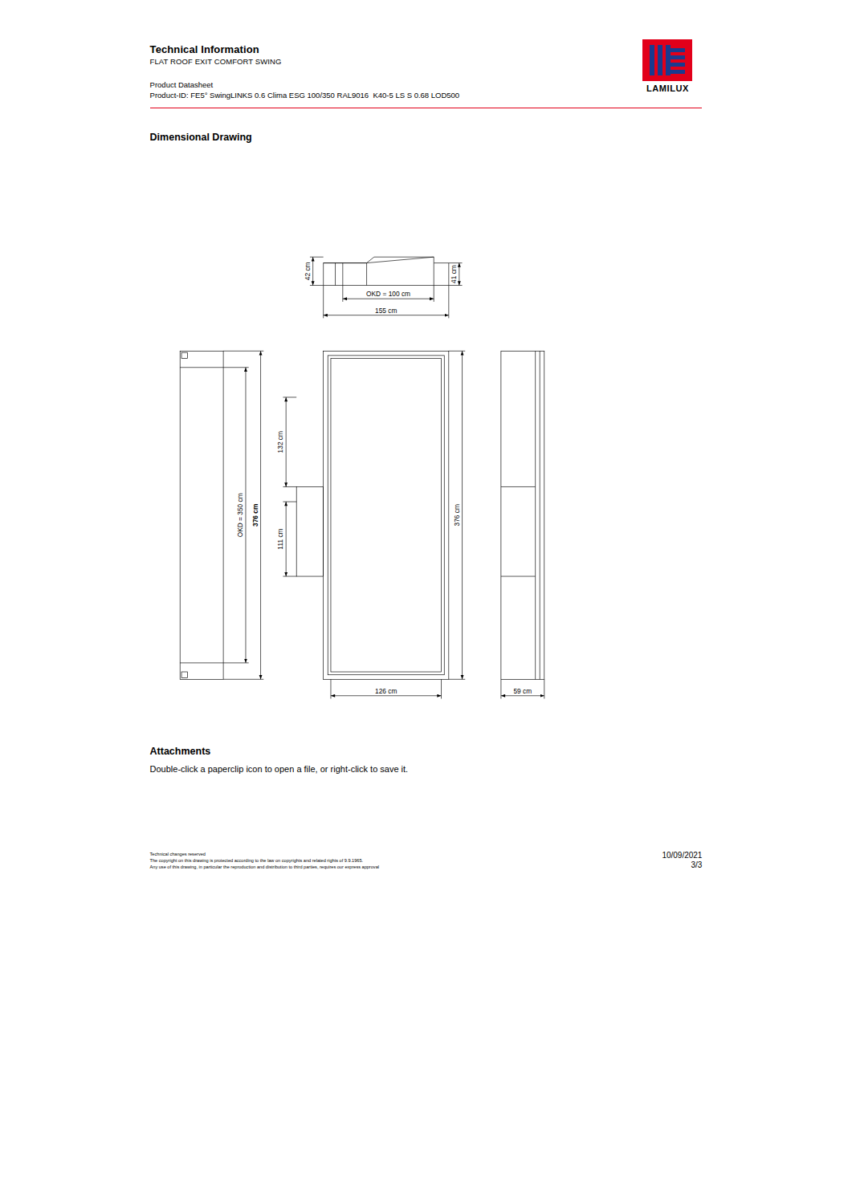LAMILUX
Technical Information
FLAT ROOF EXIT COMFORT SWING
Product Datasheet
Product-ID: FE5° SwingLINKS 0.6 Clima ESG 100/350 RAL9016 K40-5 LS S 0.68 LOD500
Dimensional Drawing
42 cm 41 cm OKD = 100 cm 155 cm OKD = 350 cm 376 cm 132 cm 111 cm 376 cm 126 cm 59 cm
Attachments
Double-click a paperclip icon to open a file, or right-click to save it.
Technical changes reserved
The copyright on this drawing is protected according to the law on copyrights and related rights of 9.9.1965.
Any use of this drawing, in particular the reproduction and distribution to third parties, requires our express approval
10/09/2021
3/3